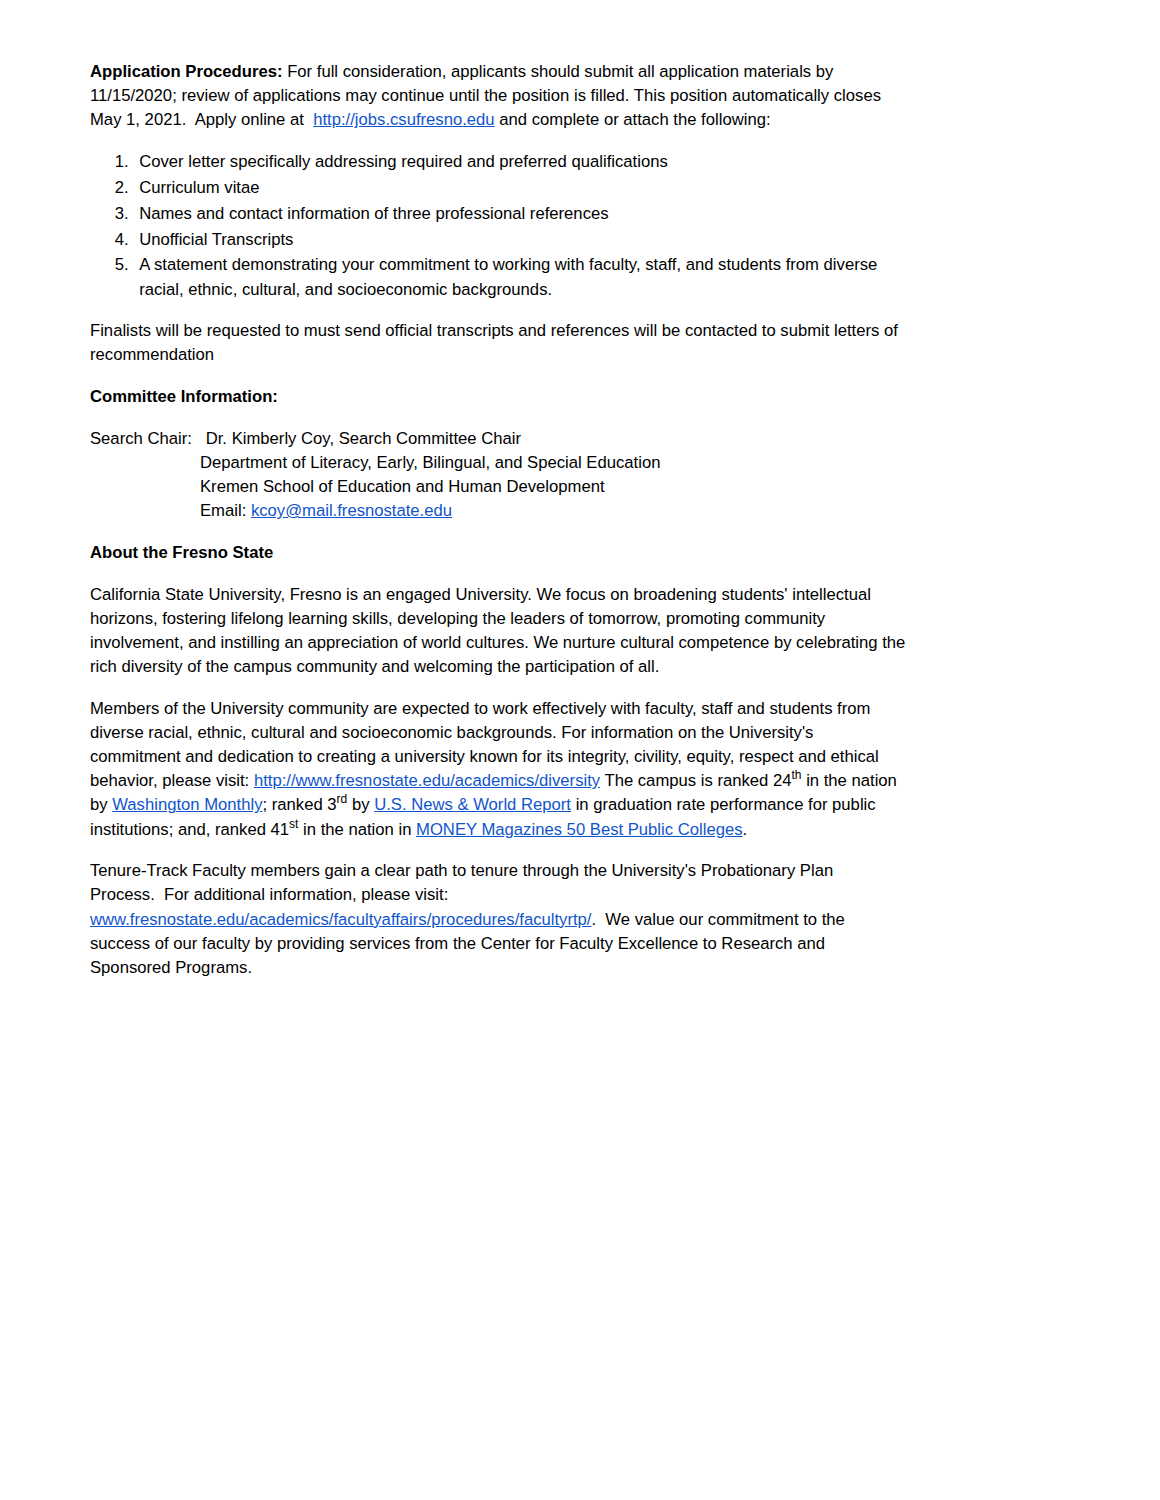Application Procedures: For full consideration, applicants should submit all application materials by 11/15/2020; review of applications may continue until the position is filled. This position automatically closes May 1, 2021. Apply online at http://jobs.csufresno.edu and complete or attach the following:
Cover letter specifically addressing required and preferred qualifications
Curriculum vitae
Names and contact information of three professional references
Unofficial Transcripts
A statement demonstrating your commitment to working with faculty, staff, and students from diverse racial, ethnic, cultural, and socioeconomic backgrounds.
Finalists will be requested to must send official transcripts and references will be contacted to submit letters of recommendation
Committee Information:
Search Chair: Dr. Kimberly Coy, Search Committee Chair
Department of Literacy, Early, Bilingual, and Special Education
Kremen School of Education and Human Development
Email: kcoy@mail.fresnostate.edu
About the Fresno State
California State University, Fresno is an engaged University. We focus on broadening students' intellectual horizons, fostering lifelong learning skills, developing the leaders of tomorrow, promoting community involvement, and instilling an appreciation of world cultures. We nurture cultural competence by celebrating the rich diversity of the campus community and welcoming the participation of all.
Members of the University community are expected to work effectively with faculty, staff and students from diverse racial, ethnic, cultural and socioeconomic backgrounds. For information on the University's commitment and dedication to creating a university known for its integrity, civility, equity, respect and ethical behavior, please visit: http://www.fresnostate.edu/academics/diversity The campus is ranked 24th in the nation by Washington Monthly; ranked 3rd by U.S. News & World Report in graduation rate performance for public institutions; and, ranked 41st in the nation in MONEY Magazines 50 Best Public Colleges.
Tenure-Track Faculty members gain a clear path to tenure through the University's Probationary Plan Process. For additional information, please visit: www.fresnostate.edu/academics/facultyaffairs/procedures/facultyrtp/. We value our commitment to the success of our faculty by providing services from the Center for Faculty Excellence to Research and Sponsored Programs.